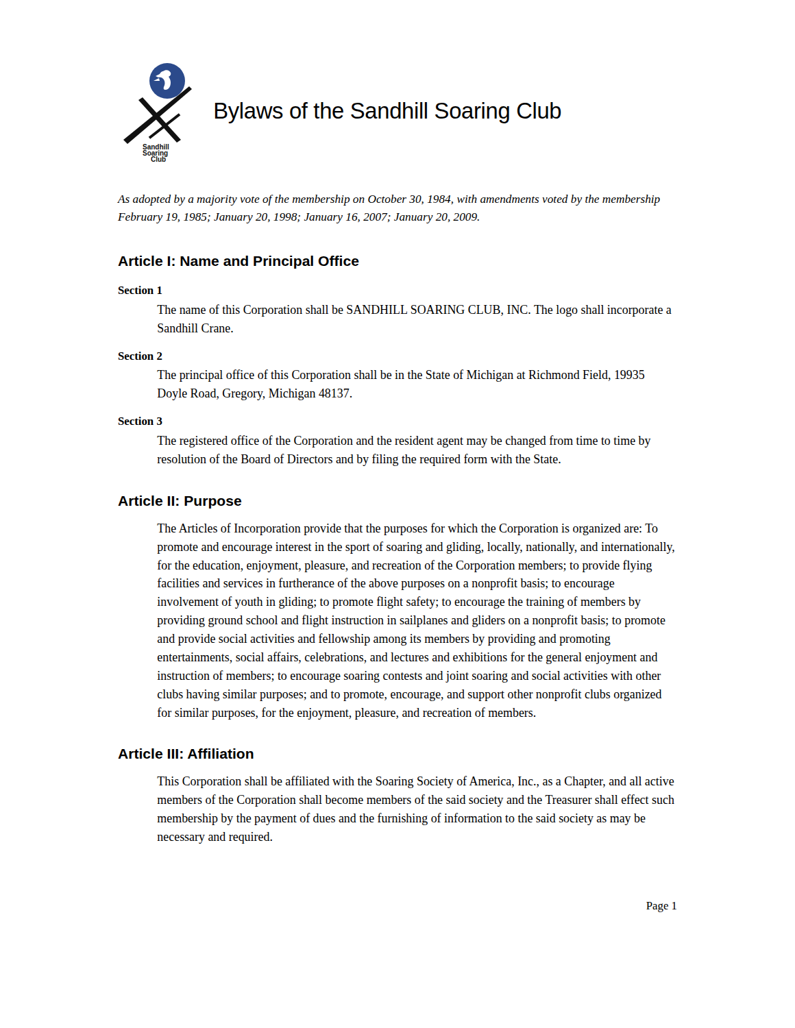Sandhill Soaring Club
Bylaws of the Sandhill Soaring Club
As adopted by a majority vote of the membership on October 30, 1984, with amendments voted by the membership February 19, 1985; January 20, 1998; January 16, 2007; January 20, 2009.
Article I: Name and Principal Office
Section 1
The name of this Corporation shall be SANDHILL SOARING CLUB, INC. The logo shall incorporate a Sandhill Crane.
Section 2
The principal office of this Corporation shall be in the State of Michigan at Richmond Field, 19935 Doyle Road, Gregory, Michigan 48137.
Section 3
The registered office of the Corporation and the resident agent may be changed from time to time by resolution of the Board of Directors and by filing the required form with the State.
Article II: Purpose
The Articles of Incorporation provide that the purposes for which the Corporation is organized are: To promote and encourage interest in the sport of soaring and gliding, locally, nationally, and internationally, for the education, enjoyment, pleasure, and recreation of the Corporation members; to provide flying facilities and services in furtherance of the above purposes on a nonprofit basis; to encourage involvement of youth in gliding; to promote flight safety; to encourage the training of members by providing ground school and flight instruction in sailplanes and gliders on a nonprofit basis; to promote and provide social activities and fellowship among its members by providing and promoting entertainments, social affairs, celebrations, and lectures and exhibitions for the general enjoyment and instruction of members; to encourage soaring contests and joint soaring and social activities with other clubs having similar purposes; and to promote, encourage, and support other nonprofit clubs organized for similar purposes, for the enjoyment, pleasure, and recreation of members.
Article III: Affiliation
This Corporation shall be affiliated with the Soaring Society of America, Inc., as a Chapter, and all active members of the Corporation shall become members of the said society and the Treasurer shall effect such membership by the payment of dues and the furnishing of information to the said society as may be necessary and required.
Page 1